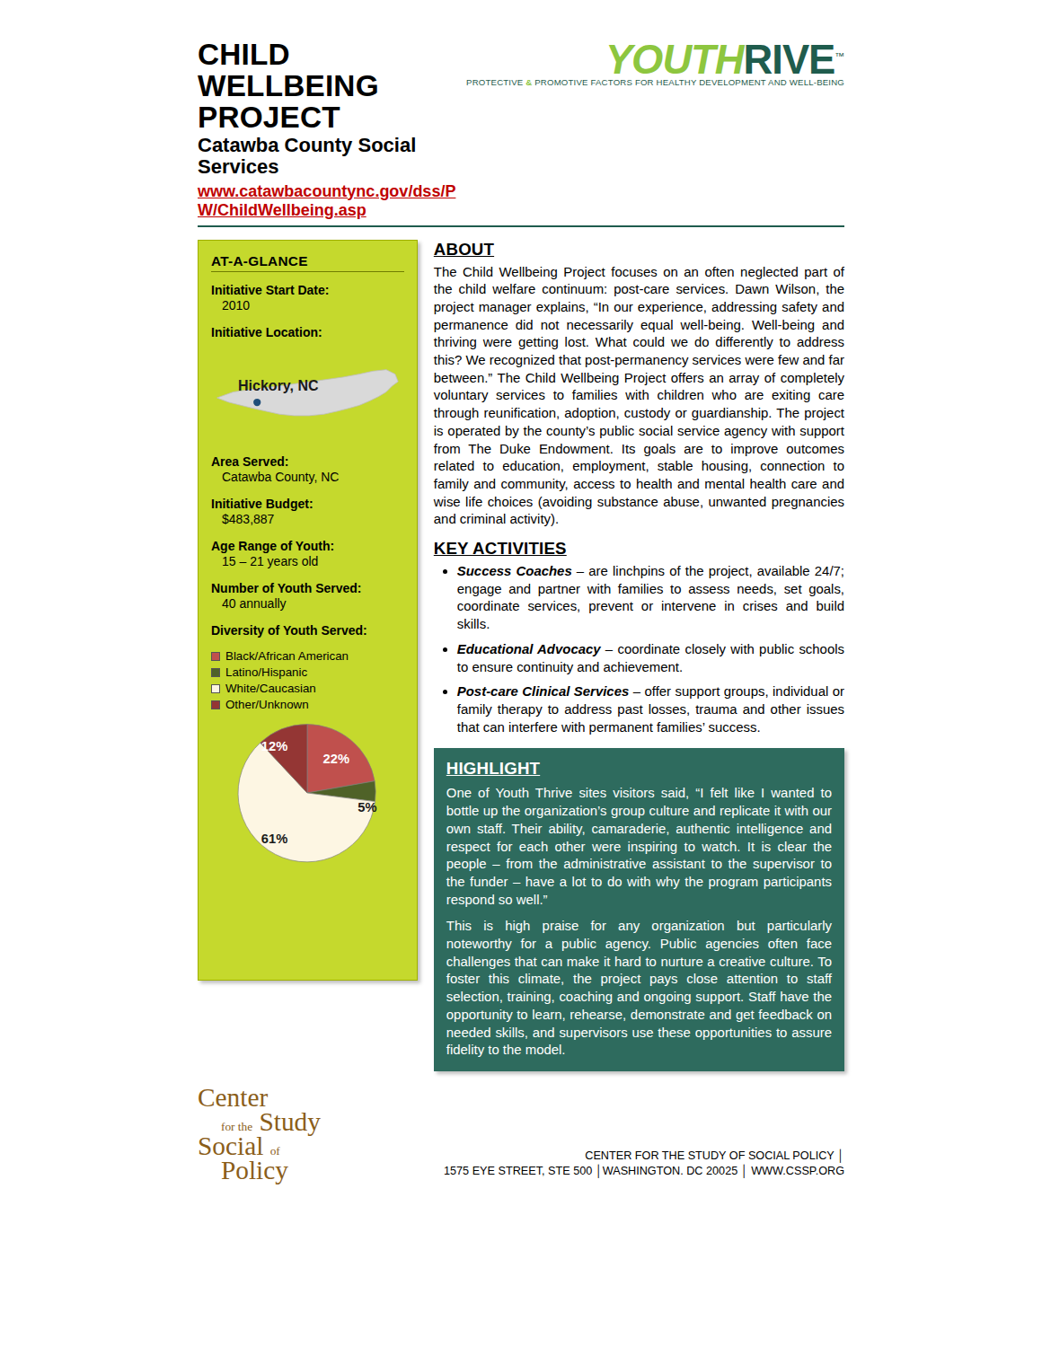CHILD WELLBEING PROJECT
Catawba County Social Services
www.catawbacountync.gov/dss/PW/ChildWellbeing.asp
YOUTH RIVE™
PROTECTIVE & PROMOTIVE FACTORS FOR HEALTHY DEVELOPMENT AND WELL-BEING
AT-A-GLANCE
Initiative Start Date: 2010
Initiative Location:
Hickory, NC
Area Served: Catawba County, NC
Initiative Budget: $483,887
Age Range of Youth: 15 – 21 years old
Number of Youth Served: 40 annually
Diversity of Youth Served:
Black/African American
Latino/Hispanic
White/Caucasian
Other/Unknown
12%
22%
5%
61%
ABOUT
The Child Wellbeing Project focuses on an often neglected part of the child welfare continuum: post-care services. Dawn Wilson, the project manager explains, “In our experience, addressing safety and permanence did not necessarily equal well-being. Well-being and thriving were getting lost. What could we do differently to address this? We recognized that post-permanency services were few and far between.” The Child Wellbeing Project offers an array of completely voluntary services to families with children who are exiting care through reunification, adoption, custody or guardianship. The project is operated by the county’s public social service agency with support from The Duke Endowment. Its goals are to improve outcomes related to education, employment, stable housing, connection to family and community, access to health and mental health care and wise life choices (avoiding substance abuse, unwanted pregnancies and criminal activity).
KEY ACTIVITIES
Success Coaches – are linchpins of the project, available 24/7; engage and partner with families to assess needs, set goals, coordinate services, prevent or intervene in crises and build skills.
Educational Advocacy – coordinate closely with public schools to ensure continuity and achievement.
Post-care Clinical Services – offer support groups, individual or family therapy to address past losses, trauma and other issues that can interfere with permanent families’ success.
HIGHLIGHT
One of Youth Thrive sites visitors said, “I felt like I wanted to bottle up the organization’s group culture and replicate it with our own staff. Their ability, camaraderie, authentic intelligence and respect for each other were inspiring to watch. It is clear the people – from the administrative assistant to the supervisor to the funder – have a lot to do with why the program participants respond so well.”
This is high praise for any organization but particularly noteworthy for a public agency. Public agencies often face challenges that can make it hard to nurture a creative culture. To foster this climate, the project pays close attention to staff selection, training, coaching and ongoing support. Staff have the opportunity to learn, rehearse, demonstrate and get feedback on needed skills, and supervisors use these opportunities to assure fidelity to the model.
Center
for the Study
Social of
Policy
CENTER FOR THE STUDY OF SOCIAL POLICY │
1575 EYE STREET, STE 500 │WASHINGTON. DC 20025 │ WWW.CSSP.ORG